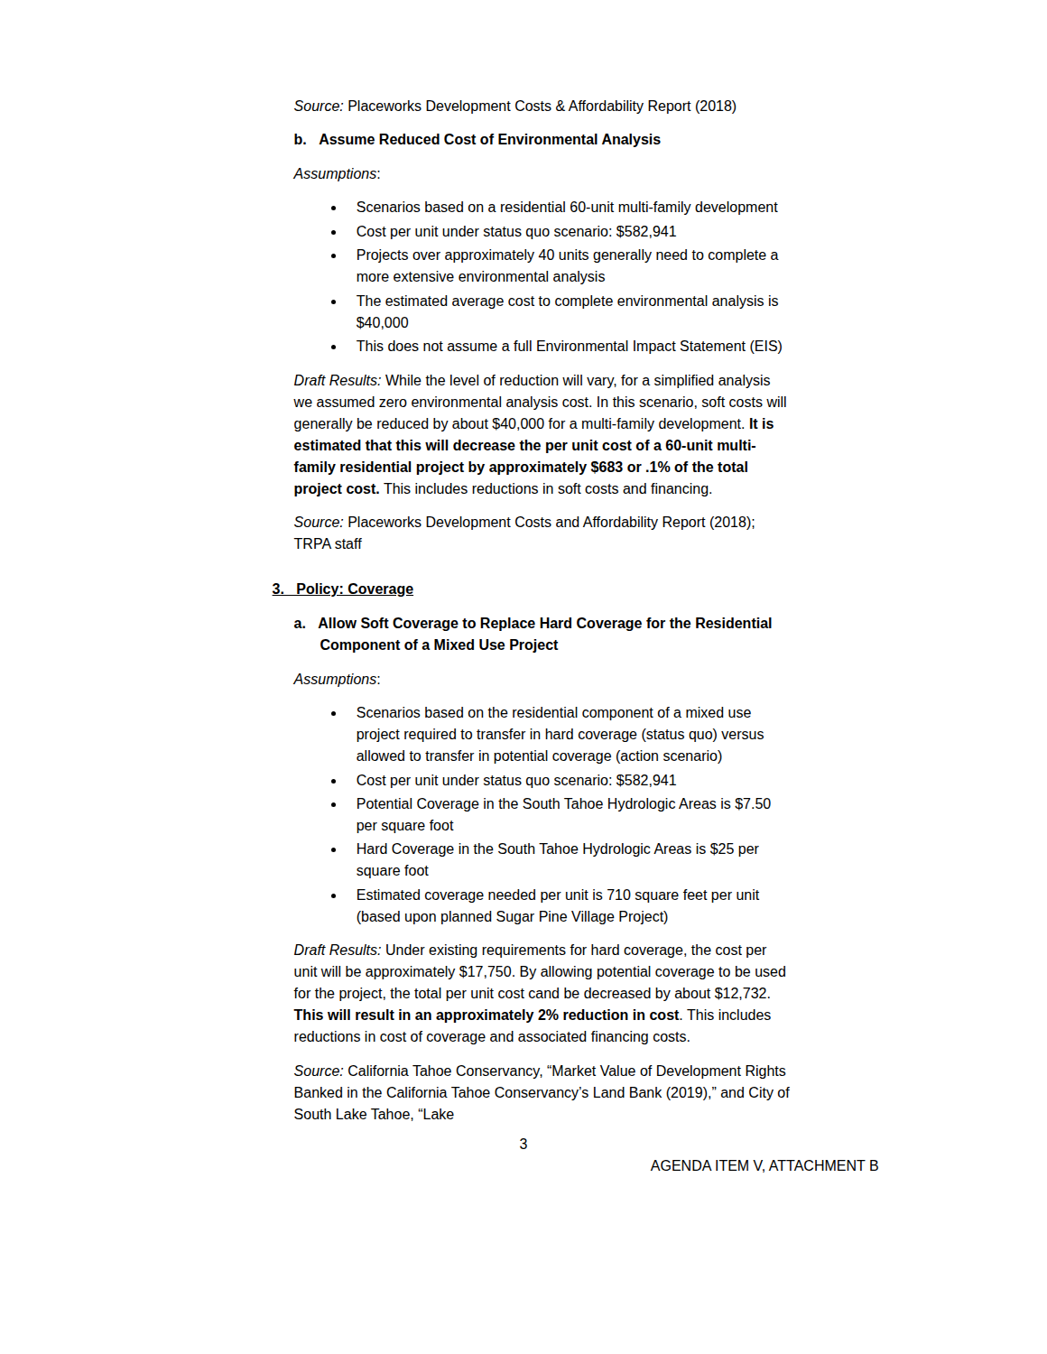Source: Placeworks Development Costs & Affordability Report (2018)
b. Assume Reduced Cost of Environmental Analysis
Assumptions:
Scenarios based on a residential 60-unit multi-family development
Cost per unit under status quo scenario: $582,941
Projects over approximately 40 units generally need to complete a more extensive environmental analysis
The estimated average cost to complete environmental analysis is $40,000
This does not assume a full Environmental Impact Statement (EIS)
Draft Results: While the level of reduction will vary, for a simplified analysis we assumed zero environmental analysis cost. In this scenario, soft costs will generally be reduced by about $40,000 for a multi-family development. It is estimated that this will decrease the per unit cost of a 60-unit multi-family residential project by approximately $683 or .1% of the total project cost. This includes reductions in soft costs and financing.
Source: Placeworks Development Costs and Affordability Report (2018); TRPA staff
3. Policy: Coverage
a. Allow Soft Coverage to Replace Hard Coverage for the Residential Component of a Mixed Use Project
Assumptions:
Scenarios based on the residential component of a mixed use project required to transfer in hard coverage (status quo) versus allowed to transfer in potential coverage (action scenario)
Cost per unit under status quo scenario: $582,941
Potential Coverage in the South Tahoe Hydrologic Areas is $7.50 per square foot
Hard Coverage in the South Tahoe Hydrologic Areas is $25 per square foot
Estimated coverage needed per unit is 710 square feet per unit (based upon planned Sugar Pine Village Project)
Draft Results: Under existing requirements for hard coverage, the cost per unit will be approximately $17,750. By allowing potential coverage to be used for the project, the total per unit cost cand be decreased by about $12,732. This will result in an approximately 2% reduction in cost. This includes reductions in cost of coverage and associated financing costs.
Source: California Tahoe Conservancy, “Market Value of Development Rights Banked in the California Tahoe Conservancy’s Land Bank (2019),” and City of South Lake Tahoe, “Lake
3
AGENDA ITEM V, ATTACHMENT B